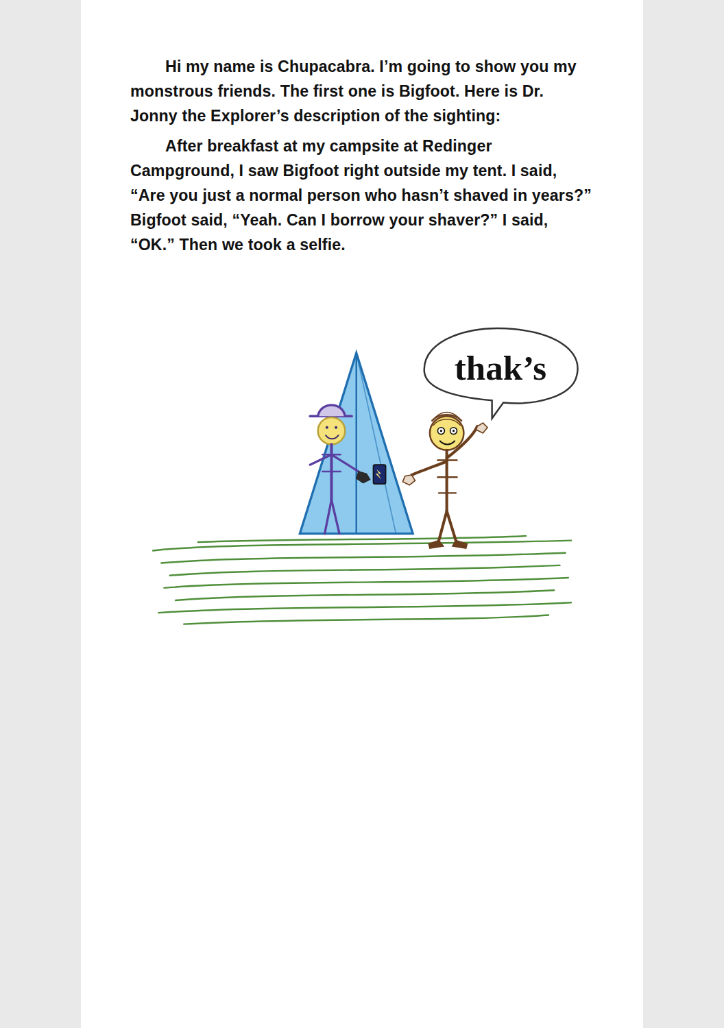Hi my name is Chupacabra. I’m going to show you my monstrous friends. The first one is Bigfoot. Here is Dr. Jonny the Explorer’s description of the sighting:
After breakfast at my campsite at Redinger Campground, I saw Bigfoot right outside my tent. I said, “Are you just a normal person who hasn’t shaved in years?” Bigfoot said, “Yeah. Can I borrow your shaver?” I said, “OK.” Then we took a selfie.
Child's crayon drawing of Dr. Jonny the Explorer and Bigfoot beside a blue tent A blue triangular tent sits on green grass. A stick figure explorer wearing a purple hat stands at the tent opening. Beside him a brown, hairy Bigfoot figure raises an arm, with a speech bubble reading "thak's". thak’s
Dr. Jonny the Explorer and Bigfoot take a selfie outside the tent. Bigfoot says, “thak’s”.